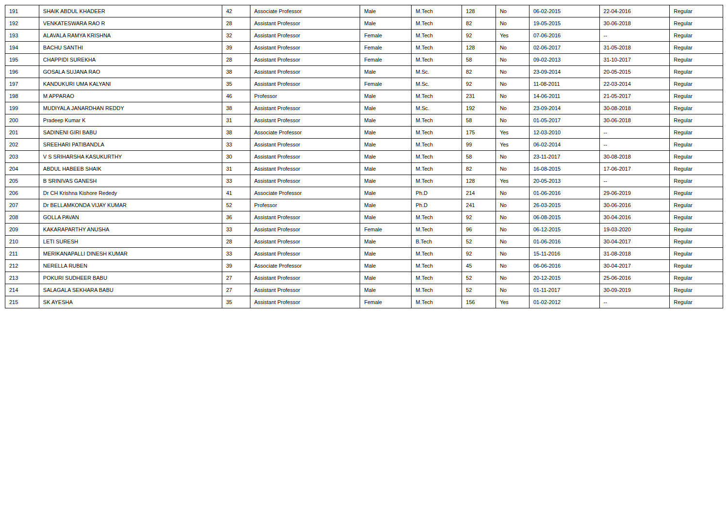| 191 | SHAIK ABDUL KHADEER | 42 | Associate Professor | Male | M.Tech | 128 | No | 06-02-2015 | 22-04-2016 | Regular |
| 192 | VENKATESWARA RAO R | 28 | Assistant Professor | Male | M.Tech | 82 | No | 19-05-2015 | 30-06-2018 | Regular |
| 193 | ALAVALA RAMYA KRISHNA | 32 | Assistant Professor | Female | M.Tech | 92 | Yes | 07-06-2016 | -- | Regular |
| 194 | BACHU SANTHI | 39 | Assistant Professor | Female | M.Tech | 128 | No | 02-06-2017 | 31-05-2018 | Regular |
| 195 | CHAPPIDI SUREKHA | 28 | Assistant Professor | Female | M.Tech | 58 | No | 09-02-2013 | 31-10-2017 | Regular |
| 196 | GOSALA SUJANA RAO | 38 | Assistant Professor | Male | M.Sc. | 82 | No | 23-09-2014 | 20-05-2015 | Regular |
| 197 | KANDUKURI UMA KALYANI | 35 | Assistant Professor | Female | M.Sc. | 92 | No | 11-08-2011 | 22-03-2014 | Regular |
| 198 | M APPARAO | 46 | Professor | Male | M.Tech | 231 | No | 14-06-2011 | 21-05-2017 | Regular |
| 199 | MUDIYALA JANARDHAN REDDY | 38 | Assistant Professor | Male | M.Sc. | 192 | No | 23-09-2014 | 30-08-2018 | Regular |
| 200 | Pradeep Kumar K | 31 | Assistant Professor | Male | M.Tech | 58 | No | 01-05-2017 | 30-06-2018 | Regular |
| 201 | SADINENI GIRI BABU | 38 | Associate Professor | Male | M.Tech | 175 | Yes | 12-03-2010 | -- | Regular |
| 202 | SREEHARI PATIBANDLA | 33 | Assistant Professor | Male | M.Tech | 99 | Yes | 06-02-2014 | -- | Regular |
| 203 | V S SRIHARSHA KASUKURTHY | 30 | Assistant Professor | Male | M.Tech | 58 | No | 23-11-2017 | 30-08-2018 | Regular |
| 204 | ABDUL HABEEB SHAIK | 31 | Assistant Professor | Male | M.Tech | 82 | No | 16-08-2015 | 17-06-2017 | Regular |
| 205 | B SRINIVAS GANESH | 33 | Assistant Professor | Male | M.Tech | 128 | Yes | 20-05-2013 | -- | Regular |
| 206 | Dr CH Krishna Kishore Rededy | 41 | Associate Professor | Male | Ph.D | 214 | No | 01-06-2016 | 29-06-2019 | Regular |
| 207 | Dr BELLAMKONDA VIJAY KUMAR | 52 | Professor | Male | Ph.D | 241 | No | 26-03-2015 | 30-06-2016 | Regular |
| 208 | GOLLA PAVAN | 36 | Assistant Professor | Male | M.Tech | 92 | No | 06-08-2015 | 30-04-2016 | Regular |
| 209 | KAKARAPARTHY ANUSHA | 33 | Assistant Professor | Female | M.Tech | 96 | No | 06-12-2015 | 19-03-2020 | Regular |
| 210 | LETI SURESH | 28 | Assistant Professor | Male | B.Tech | 52 | No | 01-06-2016 | 30-04-2017 | Regular |
| 211 | MERIKANAPALLI DINESH KUMAR | 33 | Assistant Professor | Male | M.Tech | 92 | No | 15-11-2016 | 31-08-2018 | Regular |
| 212 | NERELLA RUBEN | 39 | Associate Professor | Male | M.Tech | 45 | No | 06-06-2016 | 30-04-2017 | Regular |
| 213 | POKURI SUDHEER BABU | 27 | Assistant Professor | Male | M.Tech | 52 | No | 20-12-2015 | 25-06-2016 | Regular |
| 214 | SALAGALA SEKHARA BABU | 27 | Assistant Professor | Male | M.Tech | 52 | No | 01-11-2017 | 30-09-2019 | Regular |
| 215 | SK AYESHA | 35 | Assistant Professor | Female | M.Tech | 156 | Yes | 01-02-2012 | -- | Regular |